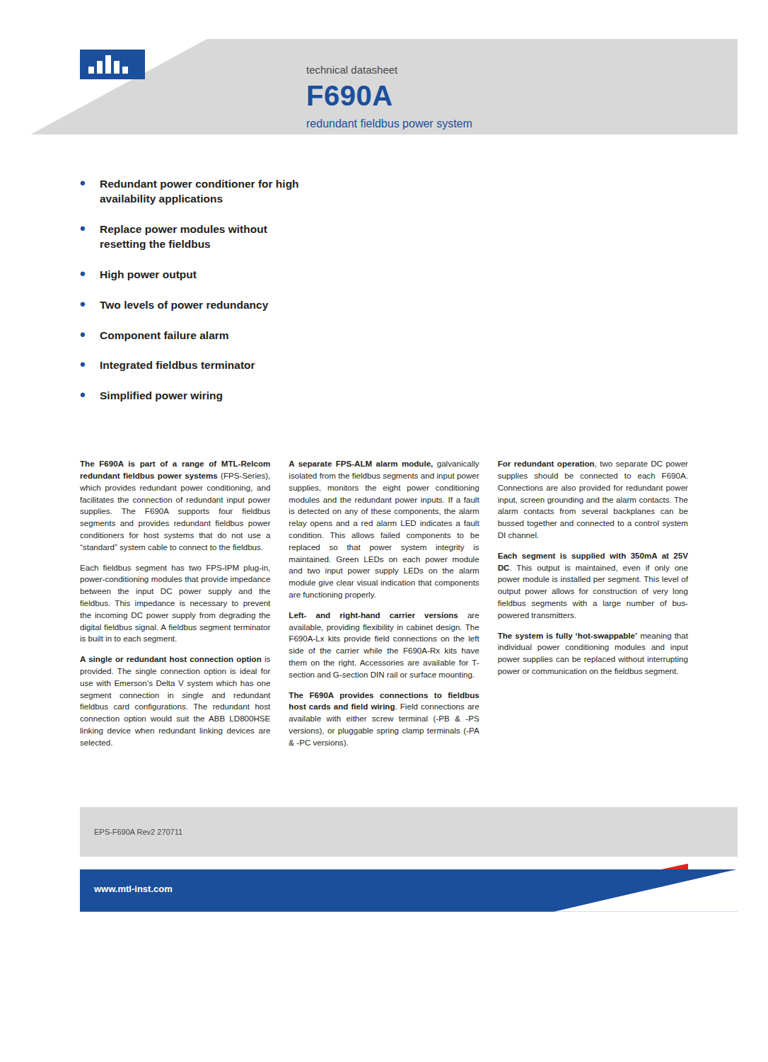technical datasheet
F690A
redundant fieldbus power system
Redundant power conditioner for high availability applications
Replace power modules without resetting the fieldbus
High power output
Two levels of power redundancy
Component failure alarm
Integrated fieldbus terminator
Simplified power wiring
The F690A is part of a range of MTL-Relcom redundant fieldbus power systems (FPS-Series), which provides redundant power conditioning, and facilitates the connection of redundant input power supplies. The F690A supports four fieldbus segments and provides redundant fieldbus power conditioners for host systems that do not use a “standard” system cable to connect to the fieldbus.
Each fieldbus segment has two FPS-IPM plug-in, power-conditioning modules that provide impedance between the input DC power supply and the fieldbus. This impedance is necessary to prevent the incoming DC power supply from degrading the digital fieldbus signal. A fieldbus segment terminator is built in to each segment.
A single or redundant host connection option is provided. The single connection option is ideal for use with Emerson’s Delta V system which has one segment connection in single and redundant fieldbus card configurations. The redundant host connection option would suit the ABB LD800HSE linking device when redundant linking devices are selected.
A separate FPS-ALM alarm module, galvanically isolated from the fieldbus segments and input power supplies, monitors the eight power conditioning modules and the redundant power inputs. If a fault is detected on any of these components, the alarm relay opens and a red alarm LED indicates a fault condition. This allows failed components to be replaced so that power system integrity is maintained. Green LEDs on each power module and two input power supply LEDs on the alarm module give clear visual indication that components are functioning properly.
Left- and right-hand carrier versions are available, providing flexibility in cabinet design. The F690A-Lx kits provide field connections on the left side of the carrier while the F690A-Rx kits have them on the right. Accessories are available for T-section and G-section DIN rail or surface mounting.
The F690A provides connections to fieldbus host cards and field wiring. Field connections are available with either screw terminal (-PB & -PS versions), or pluggable spring clamp terminals (-PA & -PC versions).
For redundant operation, two separate DC power supplies should be connected to each F690A. Connections are also provided for redundant power input, screen grounding and the alarm contacts. The alarm contacts from several backplanes can be bussed together and connected to a control system DI channel.
Each segment is supplied with 350mA at 25V DC. This output is maintained, even if only one power module is installed per segment. This level of output power allows for construction of very long fieldbus segments with a large number of bus-powered transmitters.
The system is fully ‘hot-swappable’ meaning that individual power conditioning modules and input power supplies can be replaced without interrupting power or communication on the fieldbus segment.
EPS-F690A Rev2 270711
COOPER Crouse-Hinds
www.mtl-inst.com